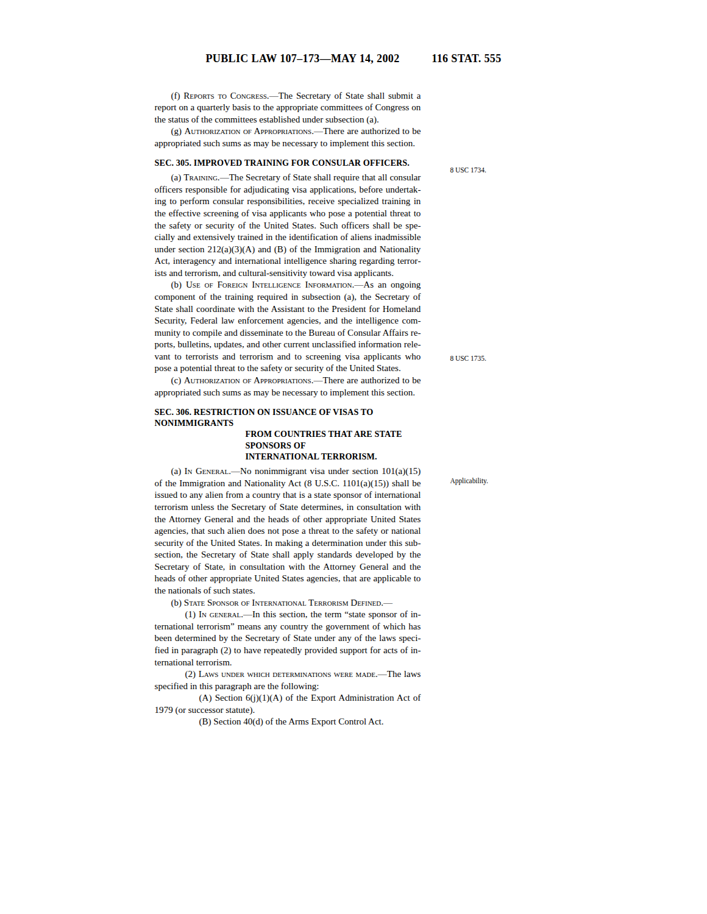PUBLIC LAW 107–173—MAY 14, 2002116 STAT. 555
8 USC 1734.
8 USC 1735.
Applicability.
(f) Reports to Congress.—The Secretary of State shall submit a report on a quarterly basis to the appropriate committees of Congress on the status of the committees established under subsection (a).
(g) Authorization of Appropriations.—There are authorized to be appropriated such sums as may be necessary to implement this section.
SEC. 305. IMPROVED TRAINING FOR CONSULAR OFFICERS.
(a) Training.—The Secretary of State shall require that all consular officers responsible for adjudicating visa applications, before undertaking to perform consular responsibilities, receive specialized training in the effective screening of visa applicants who pose a potential threat to the safety or security of the United States. Such officers shall be specially and extensively trained in the identification of aliens inadmissible under section 212(a)(3)(A) and (B) of the Immigration and Nationality Act, interagency and international intelligence sharing regarding terrorists and terrorism, and cultural-sensitivity toward visa applicants.
(b) Use of Foreign Intelligence Information.—As an ongoing component of the training required in subsection (a), the Secretary of State shall coordinate with the Assistant to the President for Homeland Security, Federal law enforcement agencies, and the intelligence community to compile and disseminate to the Bureau of Consular Affairs reports, bulletins, updates, and other current unclassified information relevant to terrorists and terrorism and to screening visa applicants who pose a potential threat to the safety or security of the United States.
(c) Authorization of Appropriations.—There are authorized to be appropriated such sums as may be necessary to implement this section.
SEC. 306. RESTRICTION ON ISSUANCE OF VISAS TO NONIMMIGRANTSFROM COUNTRIES THAT ARE STATE SPONSORS OF INTERNATIONAL TERRORISM.
(a) In General.—No nonimmigrant visa under section 101(a)(15) of the Immigration and Nationality Act (8 U.S.C. 1101(a)(15)) shall be issued to any alien from a country that is a state sponsor of international terrorism unless the Secretary of State determines, in consultation with the Attorney General and the heads of other appropriate United States agencies, that such alien does not pose a threat to the safety or national security of the United States. In making a determination under this subsection, the Secretary of State shall apply standards developed by the Secretary of State, in consultation with the Attorney General and the heads of other appropriate United States agencies, that are applicable to the nationals of such states.
(b) State Sponsor of International Terrorism Defined.—
(1) In general.—In this section, the term “state sponsor of international terrorism” means any country the government of which has been determined by the Secretary of State under any of the laws specified in paragraph (2) to have repeatedly provided support for acts of international terrorism.
(2) Laws under which determinations were made.—The laws specified in this paragraph are the following:
(A) Section 6(j)(1)(A) of the Export Administration Act of 1979 (or successor statute).
(B) Section 40(d) of the Arms Export Control Act.